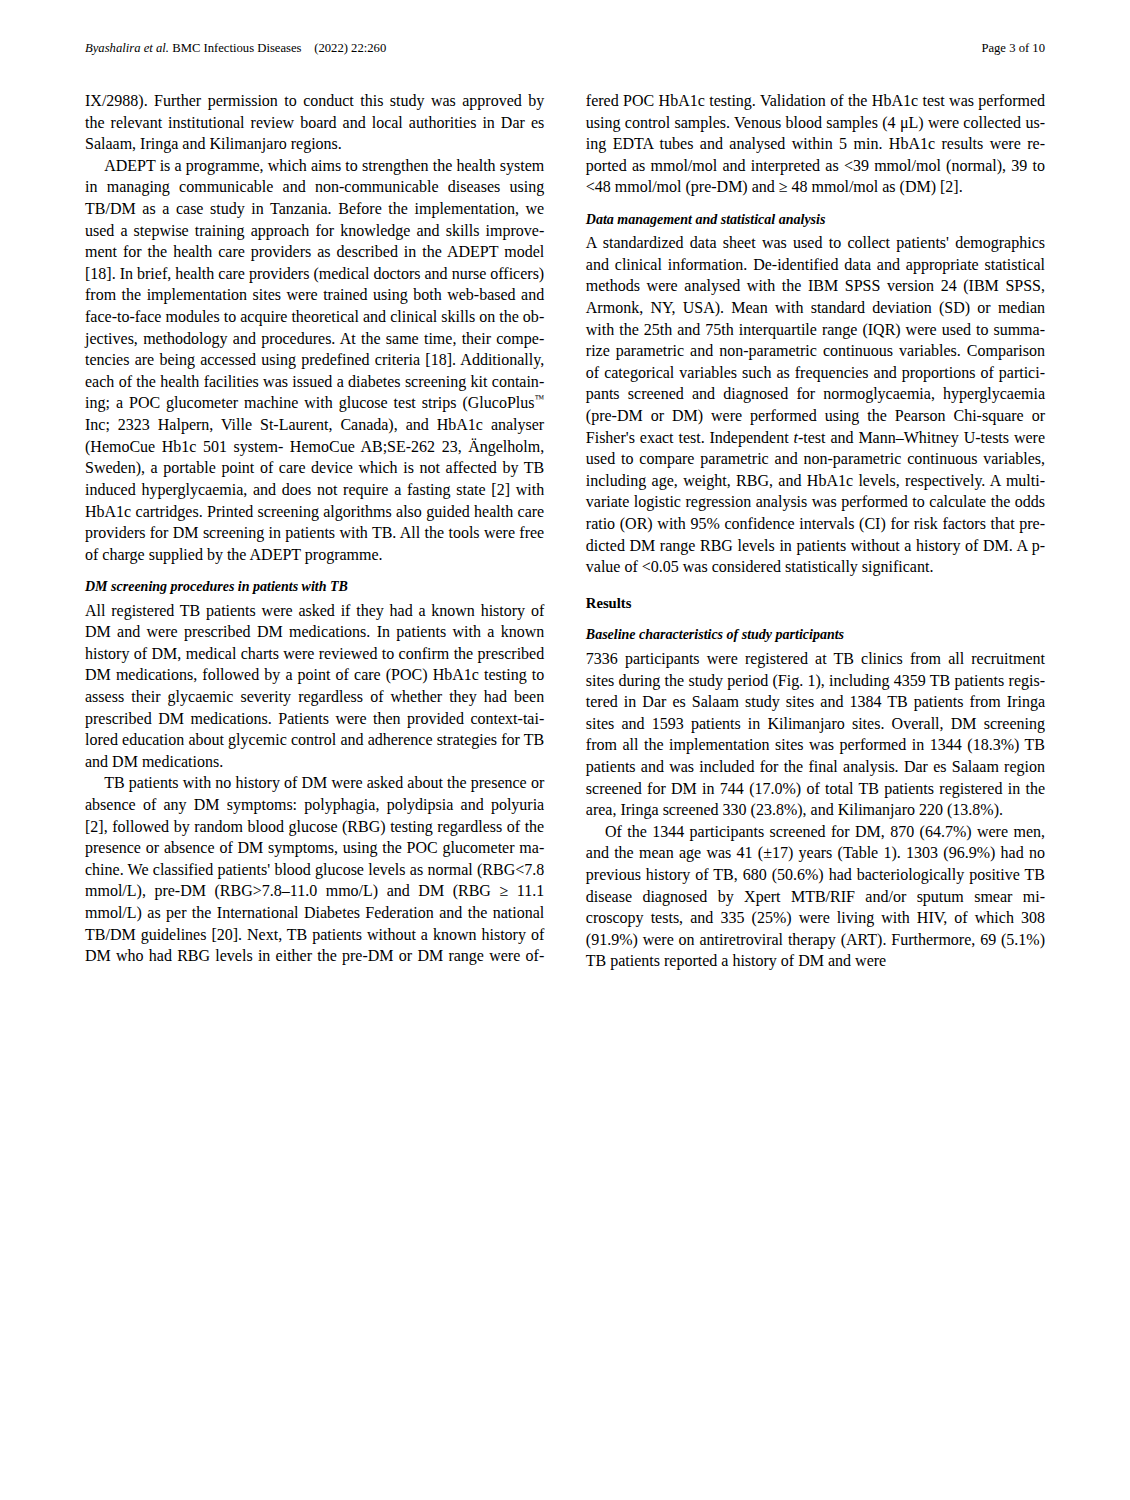Byashalira et al. BMC Infectious Diseases (2022) 22:260
Page 3 of 10
IX/2988). Further permission to conduct this study was approved by the relevant institutional review board and local authorities in Dar es Salaam, Iringa and Kilimanjaro regions.
ADEPT is a programme, which aims to strengthen the health system in managing communicable and non-communicable diseases using TB/DM as a case study in Tanzania. Before the implementation, we used a stepwise training approach for knowledge and skills improvement for the health care providers as described in the ADEPT model [18]. In brief, health care providers (medical doctors and nurse officers) from the implementation sites were trained using both web-based and face-to-face modules to acquire theoretical and clinical skills on the objectives, methodology and procedures. At the same time, their competencies are being accessed using predefined criteria [18]. Additionally, each of the health facilities was issued a diabetes screening kit containing; a POC glucometer machine with glucose test strips (GlucoPlus™ Inc; 2323 Halpern, Ville St-Laurent, Canada), and HbA1c analyser (HemoCue Hb1c 501 system- HemoCue AB;SE-262 23, Ängelholm, Sweden), a portable point of care device which is not affected by TB induced hyperglycaemia, and does not require a fasting state [2] with HbA1c cartridges. Printed screening algorithms also guided health care providers for DM screening in patients with TB. All the tools were free of charge supplied by the ADEPT programme.
DM screening procedures in patients with TB
All registered TB patients were asked if they had a known history of DM and were prescribed DM medications. In patients with a known history of DM, medical charts were reviewed to confirm the prescribed DM medications, followed by a point of care (POC) HbA1c testing to assess their glycaemic severity regardless of whether they had been prescribed DM medications. Patients were then provided context-tailored education about glycemic control and adherence strategies for TB and DM medications.
TB patients with no history of DM were asked about the presence or absence of any DM symptoms: polyphagia, polydipsia and polyuria [2], followed by random blood glucose (RBG) testing regardless of the presence or absence of DM symptoms, using the POC glucometer machine. We classified patients' blood glucose levels as normal (RBG<7.8 mmol/L), pre-DM (RBG>7.8–11.0 mmo/L) and DM (RBG ≥ 11.1 mmol/L) as per the International Diabetes Federation and the national TB/DM guidelines [20]. Next, TB patients without a known history of DM who had RBG levels in either the pre-DM or DM range were offered POC HbA1c testing. Validation of the HbA1c test was performed using control samples. Venous blood samples (4 μL) were collected using EDTA tubes and analysed within 5 min. HbA1c results were reported as mmol/mol and interpreted as <39 mmol/mol (normal), 39 to <48 mmol/mol (pre-DM) and ≥ 48 mmol/mol as (DM) [2].
Data management and statistical analysis
A standardized data sheet was used to collect patients' demographics and clinical information. De-identified data and appropriate statistical methods were analysed with the IBM SPSS version 24 (IBM SPSS, Armonk, NY, USA). Mean with standard deviation (SD) or median with the 25th and 75th interquartile range (IQR) were used to summarize parametric and non-parametric continuous variables. Comparison of categorical variables such as frequencies and proportions of participants screened and diagnosed for normoglycaemia, hyperglycaemia (pre-DM or DM) were performed using the Pearson Chi-square or Fisher's exact test. Independent t-test and Mann–Whitney U-tests were used to compare parametric and non-parametric continuous variables, including age, weight, RBG, and HbA1c levels, respectively. A multivariate logistic regression analysis was performed to calculate the odds ratio (OR) with 95% confidence intervals (CI) for risk factors that predicted DM range RBG levels in patients without a history of DM. A p-value of <0.05 was considered statistically significant.
Results
Baseline characteristics of study participants
7336 participants were registered at TB clinics from all recruitment sites during the study period (Fig. 1), including 4359 TB patients registered in Dar es Salaam study sites and 1384 TB patients from Iringa sites and 1593 patients in Kilimanjaro sites. Overall, DM screening from all the implementation sites was performed in 1344 (18.3%) TB patients and was included for the final analysis. Dar es Salaam region screened for DM in 744 (17.0%) of total TB patients registered in the area, Iringa screened 330 (23.8%), and Kilimanjaro 220 (13.8%).
Of the 1344 participants screened for DM, 870 (64.7%) were men, and the mean age was 41 (±17) years (Table 1). 1303 (96.9%) had no previous history of TB, 680 (50.6%) had bacteriologically positive TB disease diagnosed by Xpert MTB/RIF and/or sputum smear microscopy tests, and 335 (25%) were living with HIV, of which 308 (91.9%) were on antiretroviral therapy (ART). Furthermore, 69 (5.1%) TB patients reported a history of DM and were